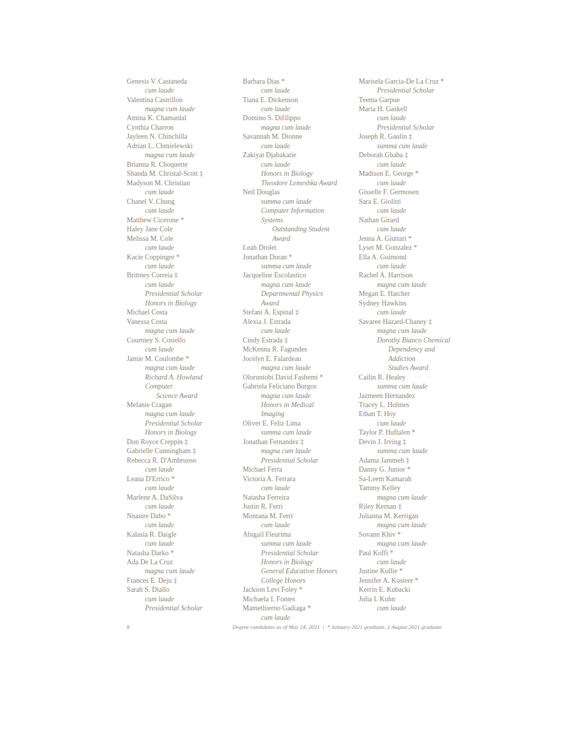Genesis V. Castaneda cum laude
Valentina Castrillon magna cum laude
Amina K. Chamanlal
Cynthia Charron
Jayleen N. Chinchilla
Adrian L. Chmielewski magna cum laude
Brianna R. Choquette
Shanda M. Christal-Scott ‡
Madyson M. Christian cum laude
Chanel V. Chung cum laude
Matthew Cicerone *
Haley Jane Cole
Melissa M. Cole cum laude
Kacie Coppinger *cum laude
Brittney Correia ‡cum laude Presidential Scholar Honors in Biology
Michael Costa
Vanessa Costa magna cum laude
Courtney S. Costello cum laude
Jamie M. Coulombe *magna cum laude Richard A. Howland Computer Science Award
Melanie Cragan magna cum laude Presidential Scholar Honors in Biology
Don Royce Creppin ‡
Gabrielle Cunningham ‡
Rebecca R. D'Ambruoso cum laude
Leana D'Errico *cum laude
Marlene A. DaSilva cum laude
Nnasire Dabo *cum laude
Kalasia R. Daigle cum laude
Natasha Darko *
Ada De La Cruz magna cum laude
Frances E. Deju ‡
Sarah S. Diallo cum laude Presidential Scholar
Barbara Dias *cum laude
Tiana E. Dickenson cum laude
Domino S. Difilippo magna cum laude
Savannah M. Dionne cum laude
Zakiyat Djabakatie cum laude Honors in Biology Theodore Lemeshka Award
Neil Douglas summa cum laude Computer Information Systems Outstanding Student Award
Leah Drolet
Jonathan Duran *summa cum laude
Jacqueline Escolastico magna cum laude Departmental Physics Award
Stefani A. Espinal ‡
Alexia J. Estrada cum laude
Cindy Estrada ‡
McKenna R. Fagundes
Jocelyn E. Falardeau magna cum laude
Oloruntobi David Fashemi *
Gabriela Feliciano Burgos magna cum laude Honors in Medical Imaging
Oliver E. Feliz Lima summa cum laude
Jonathan Fernandez ‡magna cum laude Presidential Scholar
Michael Ferra
Victoria A. Ferrara cum laude
Natasha Ferreira
Justin R. Ferri
Montana M. Ferri cum laude
Abigail Fleurima summa cum laude Presidential Scholar Honors in Biology General Education Honors College Honors
Jackson Levi Foley *
Michaela I. Fontes
Mamethierno Gadiaga *cum laude
Marisela Garcia-De La Cruz *Presidential Scholar
Teema Garpue
Maria H. Gaskell cum laude Presidential Scholar
Joseph R. Gaulin ‡summa cum laude
Deborah Gbaba ‡cum laude
Madison E. George *cum laude
Gisselle F. Germosen
Sara E. Giolitti cum laude
Nathan Girard cum laude
Jenna A. Giuttari *
Lyset M. Gonzalez *
Ella A. Guimond cum laude
Rachel A. Harrison magna cum laude
Megan E. Hatcher
Sydney Hawkins cum laude
Savaree Hazard-Chaney ‡magna cum laude Dorothy Bianco Chemical Dependency and Addiction Studies Award
Cailin R. Healey summa cum laude
Jazmeen Hernandez
Tracey L. Holmes
Ethan T. Hoy cum laude
Taylor P. Huftalen *
Devin J. Irving ‡summa cum laude
Adama Jammeh ‡
Danny G. Junior *
Sa-Leem Kamarah
Tammy Kelley magna cum laude
Riley Kernan ‡
Julianna M. Kerrigan magna cum laude
Sovann Khiv *magna cum laude
Paul Koffi *cum laude
Justine Kollie *
Jennifer A. Kosteer *
Kerrin E. Kubacki
Julia I. Kuhn cum laude
8 Degree candidates as of May 24, 2021 | * January 2021 graduate, ‡ August 2021 graduate